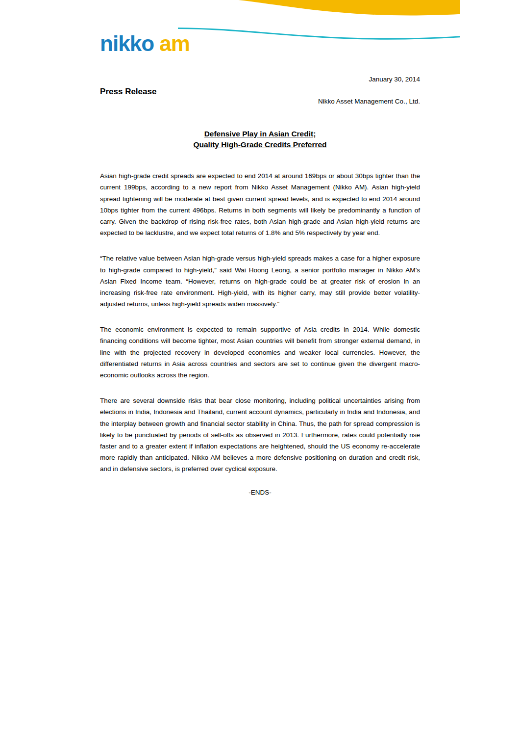nikko am
January 30, 2014
Press Release
Nikko Asset Management Co., Ltd.
Defensive Play in Asian Credit;
Quality High-Grade Credits Preferred
Asian high-grade credit spreads are expected to end 2014 at around 169bps or about 30bps tighter than the current 199bps, according to a new report from Nikko Asset Management (Nikko AM). Asian high-yield spread tightening will be moderate at best given current spread levels, and is expected to end 2014 around 10bps tighter from the current 496bps. Returns in both segments will likely be predominantly a function of carry. Given the backdrop of rising risk-free rates, both Asian high-grade and Asian high-yield returns are expected to be lacklustre, and we expect total returns of 1.8% and 5% respectively by year end.
“The relative value between Asian high-grade versus high-yield spreads makes a case for a higher exposure to high-grade compared to high-yield,” said Wai Hoong Leong, a senior portfolio manager in Nikko AM’s Asian Fixed Income team. “However, returns on high-grade could be at greater risk of erosion in an increasing risk-free rate environment. High-yield, with its higher carry, may still provide better volatility-adjusted returns, unless high-yield spreads widen massively.”
The economic environment is expected to remain supportive of Asia credits in 2014. While domestic financing conditions will become tighter, most Asian countries will benefit from stronger external demand, in line with the projected recovery in developed economies and weaker local currencies. However, the differentiated returns in Asia across countries and sectors are set to continue given the divergent macro-economic outlooks across the region.
There are several downside risks that bear close monitoring, including political uncertainties arising from elections in India, Indonesia and Thailand, current account dynamics, particularly in India and Indonesia, and the interplay between growth and financial sector stability in China. Thus, the path for spread compression is likely to be punctuated by periods of sell-offs as observed in 2013. Furthermore, rates could potentially rise faster and to a greater extent if inflation expectations are heightened, should the US economy re-accelerate more rapidly than anticipated. Nikko AM believes a more defensive positioning on duration and credit risk, and in defensive sectors, is preferred over cyclical exposure.
-ENDS-